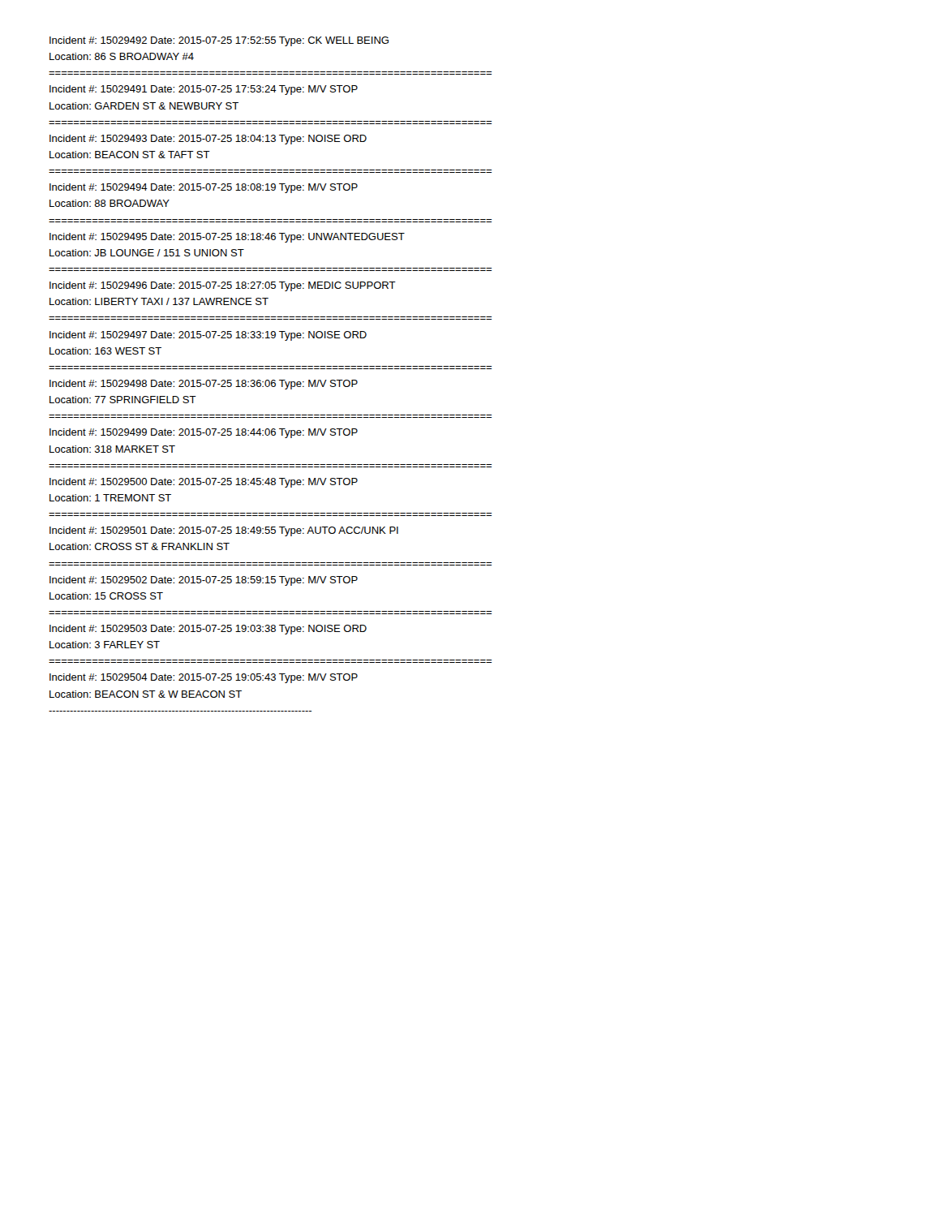Incident #: 15029492 Date: 2015-07-25 17:52:55 Type: CK WELL BEING
Location: 86 S BROADWAY #4
========================================================================
Incident #: 15029491 Date: 2015-07-25 17:53:24 Type: M/V STOP
Location: GARDEN ST & NEWBURY ST
========================================================================
Incident #: 15029493 Date: 2015-07-25 18:04:13 Type: NOISE ORD
Location: BEACON ST & TAFT ST
========================================================================
Incident #: 15029494 Date: 2015-07-25 18:08:19 Type: M/V STOP
Location: 88 BROADWAY
========================================================================
Incident #: 15029495 Date: 2015-07-25 18:18:46 Type: UNWANTEDGUEST
Location: JB LOUNGE / 151 S UNION ST
========================================================================
Incident #: 15029496 Date: 2015-07-25 18:27:05 Type: MEDIC SUPPORT
Location: LIBERTY TAXI / 137 LAWRENCE ST
========================================================================
Incident #: 15029497 Date: 2015-07-25 18:33:19 Type: NOISE ORD
Location: 163 WEST ST
========================================================================
Incident #: 15029498 Date: 2015-07-25 18:36:06 Type: M/V STOP
Location: 77 SPRINGFIELD ST
========================================================================
Incident #: 15029499 Date: 2015-07-25 18:44:06 Type: M/V STOP
Location: 318 MARKET ST
========================================================================
Incident #: 15029500 Date: 2015-07-25 18:45:48 Type: M/V STOP
Location: 1 TREMONT ST
========================================================================
Incident #: 15029501 Date: 2015-07-25 18:49:55 Type: AUTO ACC/UNK PI
Location: CROSS ST & FRANKLIN ST
========================================================================
Incident #: 15029502 Date: 2015-07-25 18:59:15 Type: M/V STOP
Location: 15 CROSS ST
========================================================================
Incident #: 15029503 Date: 2015-07-25 19:03:38 Type: NOISE ORD
Location: 3 FARLEY ST
========================================================================
Incident #: 15029504 Date: 2015-07-25 19:05:43 Type: M/V STOP
Location: BEACON ST & W BEACON ST
---------------------------------------------------------------------------